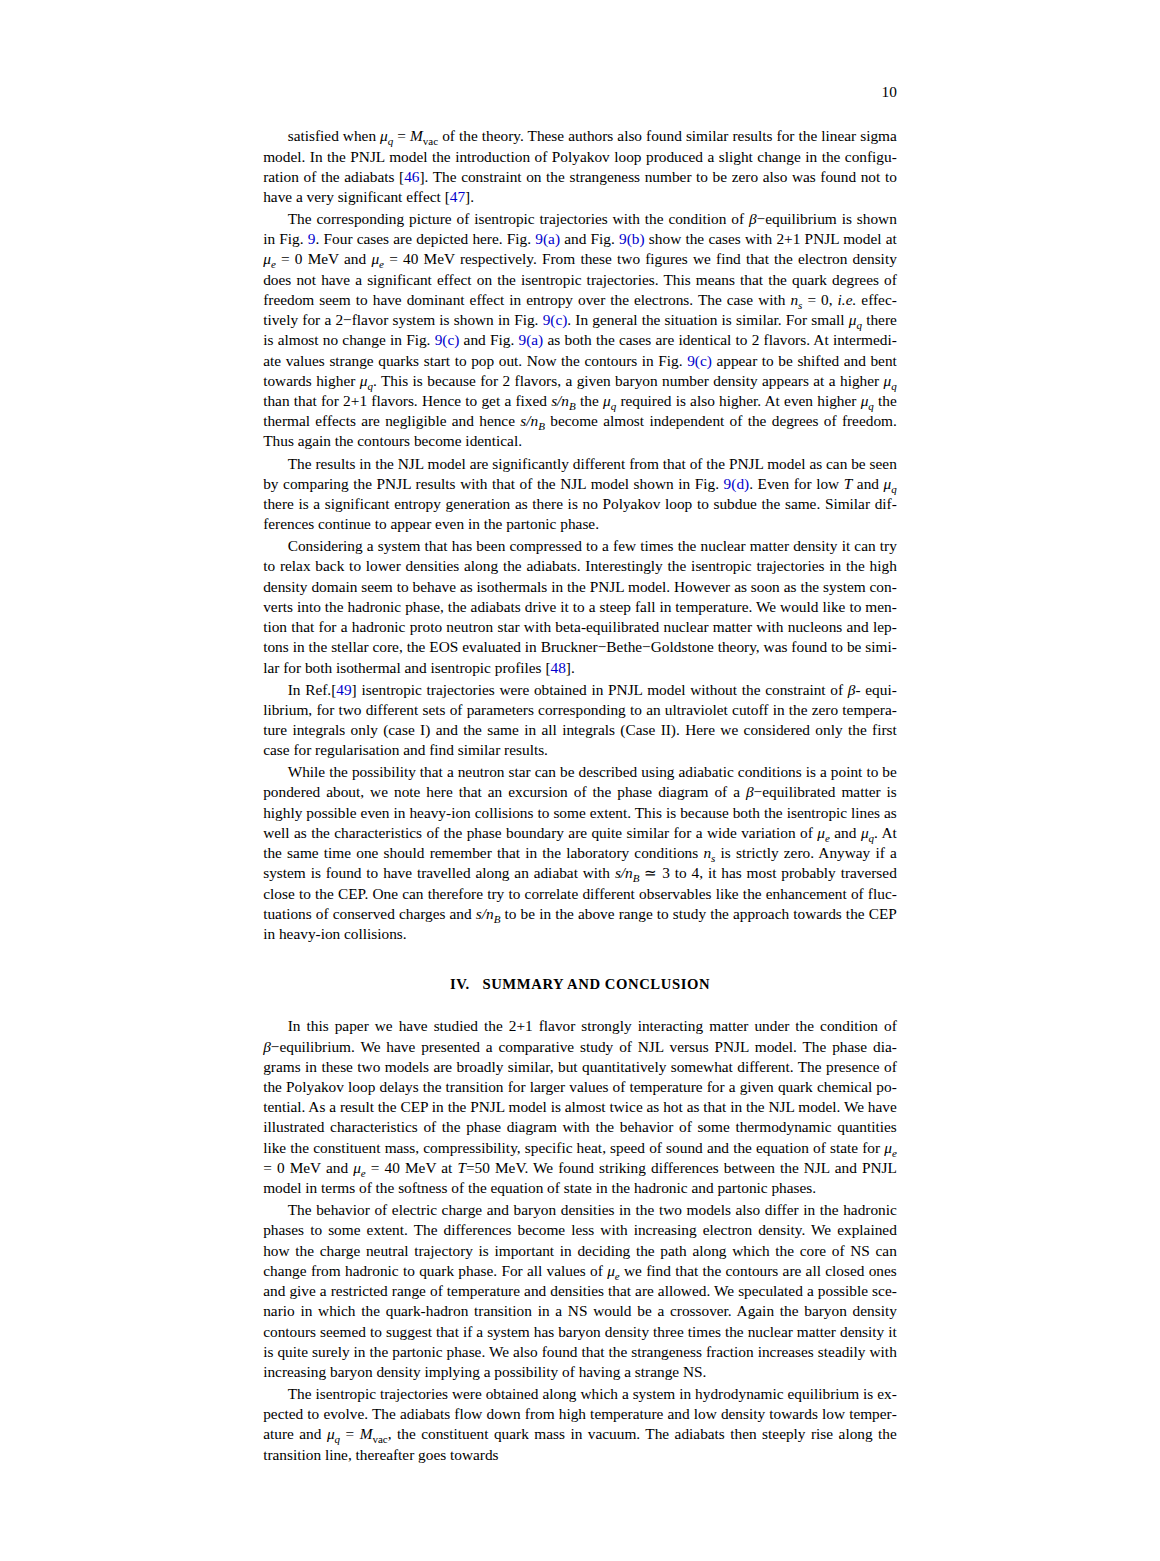10
satisfied when μq = Mvac of the theory. These authors also found similar results for the linear sigma model. In the PNJL model the introduction of Polyakov loop produced a slight change in the configuration of the adiabats [46]. The constraint on the strangeness number to be zero also was found not to have a very significant effect [47].
The corresponding picture of isentropic trajectories with the condition of β−equilibrium is shown in Fig. 9. Four cases are depicted here. Fig. 9(a) and Fig. 9(b) show the cases with 2+1 PNJL model at μe = 0 MeV and μe = 40 MeV respectively. From these two figures we find that the electron density does not have a significant effect on the isentropic trajectories. This means that the quark degrees of freedom seem to have dominant effect in entropy over the electrons. The case with ns = 0, i.e. effectively for a 2−flavor system is shown in Fig. 9(c). In general the situation is similar. For small μq there is almost no change in Fig. 9(c) and Fig. 9(a) as both the cases are identical to 2 flavors. At intermediate values strange quarks start to pop out. Now the contours in Fig. 9(c) appear to be shifted and bent towards higher μq. This is because for 2 flavors, a given baryon number density appears at a higher μq than that for 2+1 flavors. Hence to get a fixed s/nB the μq required is also higher. At even higher μq the thermal effects are negligible and hence s/nB become almost independent of the degrees of freedom. Thus again the contours become identical.
The results in the NJL model are significantly different from that of the PNJL model as can be seen by comparing the PNJL results with that of the NJL model shown in Fig. 9(d). Even for low T and μq there is a significant entropy generation as there is no Polyakov loop to subdue the same. Similar differences continue to appear even in the partonic phase.
Considering a system that has been compressed to a few times the nuclear matter density it can try to relax back to lower densities along the adiabats. Interestingly the isentropic trajectories in the high density domain seem to behave as isothermals in the PNJL model. However as soon as the system converts into the hadronic phase, the adiabats drive it to a steep fall in temperature. We would like to mention that for a hadronic proto neutron star with beta-equilibrated nuclear matter with nucleons and leptons in the stellar core, the EOS evaluated in Bruckner−Bethe−Goldstone theory, was found to be similar for both isothermal and isentropic profiles [48].
In Ref.[49] isentropic trajectories were obtained in PNJL model without the constraint of β- equilibrium, for two different sets of parameters corresponding to an ultraviolet cutoff in the zero temperature integrals only (case I) and the same in all integrals (Case II). Here we considered only the first case for regularisation and find similar results.
While the possibility that a neutron star can be described using adiabatic conditions is a point to be pondered about, we note here that an excursion of the phase diagram of a β−equilibrated matter is highly possible even in heavy-ion collisions to some extent. This is because both the isentropic lines as well as the characteristics of the phase boundary are quite similar for a wide variation of μe and μq. At the same time one should remember that in the laboratory conditions ns is strictly zero. Anyway if a system is found to have travelled along an adiabat with s/nB ≃ 3 to 4, it has most probably traversed close to the CEP. One can therefore try to correlate different observables like the enhancement of fluctuations of conserved charges and s/nB to be in the above range to study the approach towards the CEP in heavy-ion collisions.
IV. Summary and Conclusion
In this paper we have studied the 2+1 flavor strongly interacting matter under the condition of β−equilibrium. We have presented a comparative study of NJL versus PNJL model. The phase diagrams in these two models are broadly similar, but quantitatively somewhat different. The presence of the Polyakov loop delays the transition for larger values of temperature for a given quark chemical potential. As a result the CEP in the PNJL model is almost twice as hot as that in the NJL model. We have illustrated characteristics of the phase diagram with the behavior of some thermodynamic quantities like the constituent mass, compressibility, specific heat, speed of sound and the equation of state for μe = 0 MeV and μe = 40 MeV at T=50 MeV. We found striking differences between the NJL and PNJL model in terms of the softness of the equation of state in the hadronic and partonic phases.
The behavior of electric charge and baryon densities in the two models also differ in the hadronic phases to some extent. The differences become less with increasing electron density. We explained how the charge neutral trajectory is important in deciding the path along which the core of NS can change from hadronic to quark phase. For all values of μe we find that the contours are all closed ones and give a restricted range of temperature and densities that are allowed. We speculated a possible scenario in which the quark-hadron transition in a NS would be a crossover. Again the baryon density contours seemed to suggest that if a system has baryon density three times the nuclear matter density it is quite surely in the partonic phase. We also found that the strangeness fraction increases steadily with increasing baryon density implying a possibility of having a strange NS.
The isentropic trajectories were obtained along which a system in hydrodynamic equilibrium is expected to evolve. The adiabats flow down from high temperature and low density towards low temperature and μq = Mvac, the constituent quark mass in vacuum. The adiabats then steeply rise along the transition line, thereafter goes towards